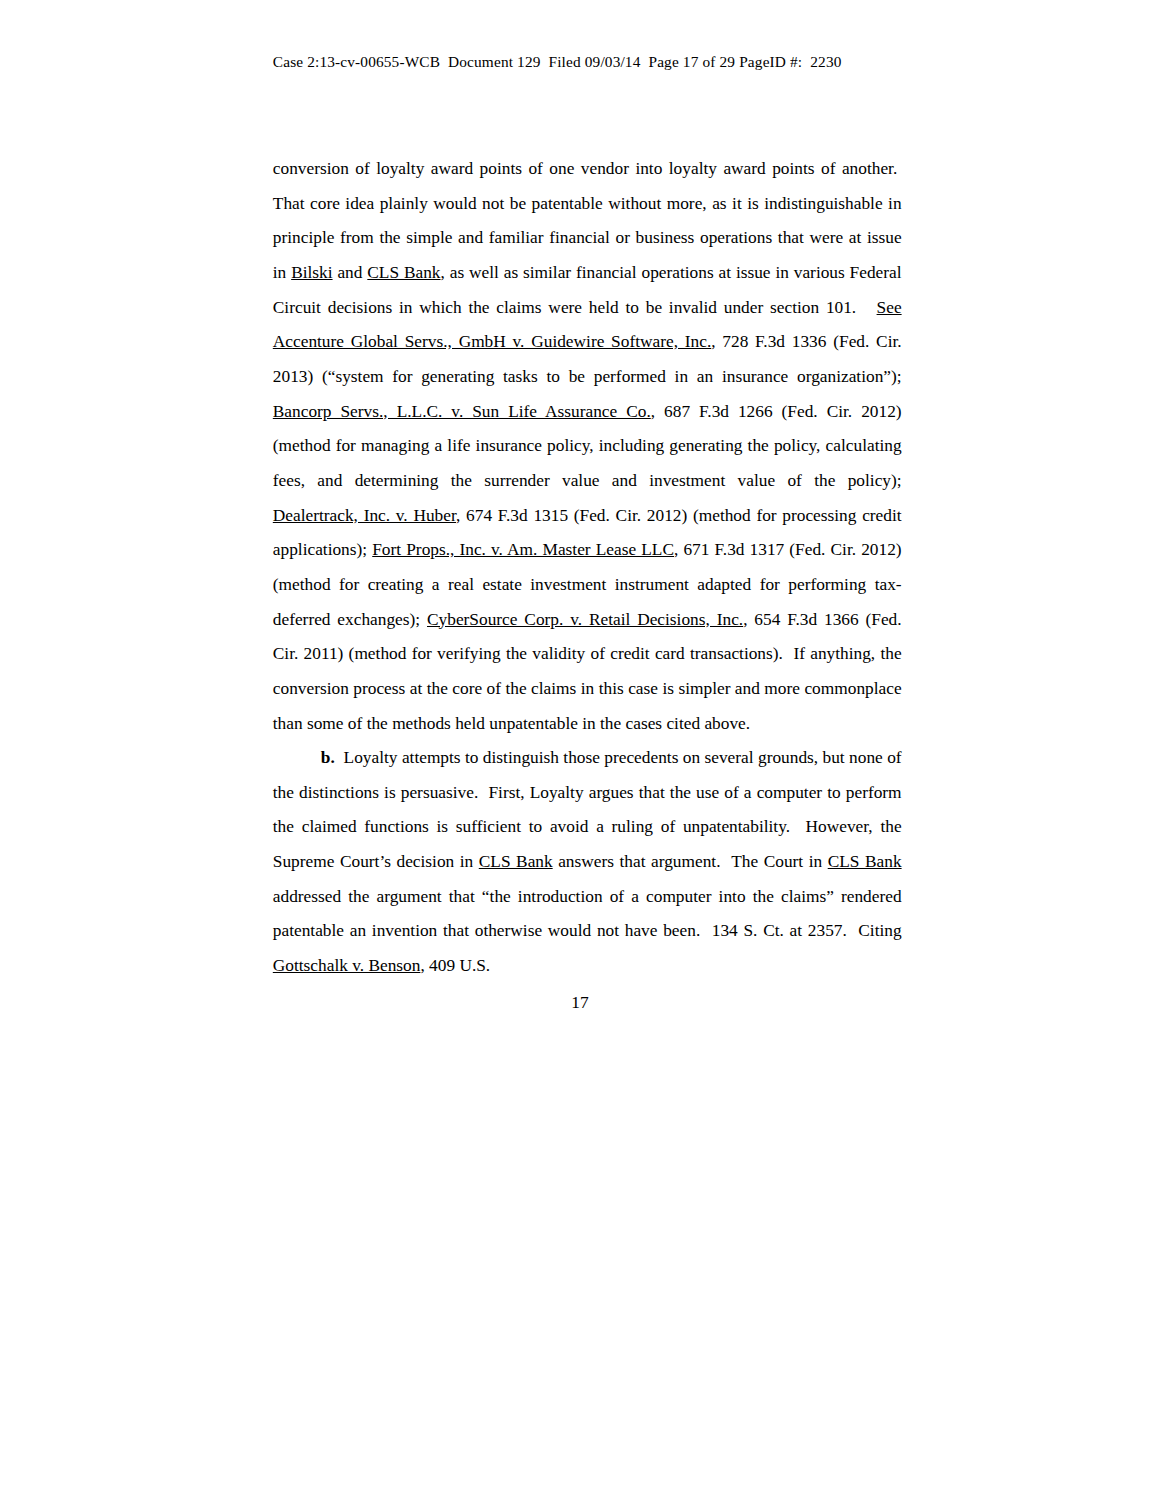Case 2:13-cv-00655-WCB Document 129 Filed 09/03/14 Page 17 of 29 PageID #: 2230
conversion of loyalty award points of one vendor into loyalty award points of another. That core idea plainly would not be patentable without more, as it is indistinguishable in principle from the simple and familiar financial or business operations that were at issue in Bilski and CLS Bank, as well as similar financial operations at issue in various Federal Circuit decisions in which the claims were held to be invalid under section 101. See Accenture Global Servs., GmbH v. Guidewire Software, Inc., 728 F.3d 1336 (Fed. Cir. 2013) (“system for generating tasks to be performed in an insurance organization”); Bancorp Servs., L.L.C. v. Sun Life Assurance Co., 687 F.3d 1266 (Fed. Cir. 2012) (method for managing a life insurance policy, including generating the policy, calculating fees, and determining the surrender value and investment value of the policy); Dealertrack, Inc. v. Huber, 674 F.3d 1315 (Fed. Cir. 2012) (method for processing credit applications); Fort Props., Inc. v. Am. Master Lease LLC, 671 F.3d 1317 (Fed. Cir. 2012) (method for creating a real estate investment instrument adapted for performing tax-deferred exchanges); CyberSource Corp. v. Retail Decisions, Inc., 654 F.3d 1366 (Fed. Cir. 2011) (method for verifying the validity of credit card transactions). If anything, the conversion process at the core of the claims in this case is simpler and more commonplace than some of the methods held unpatentable in the cases cited above.
b. Loyalty attempts to distinguish those precedents on several grounds, but none of the distinctions is persuasive. First, Loyalty argues that the use of a computer to perform the claimed functions is sufficient to avoid a ruling of unpatentability. However, the Supreme Court’s decision in CLS Bank answers that argument. The Court in CLS Bank addressed the argument that “the introduction of a computer into the claims” rendered patentable an invention that otherwise would not have been. 134 S. Ct. at 2357. Citing Gottschalk v. Benson, 409 U.S.
17